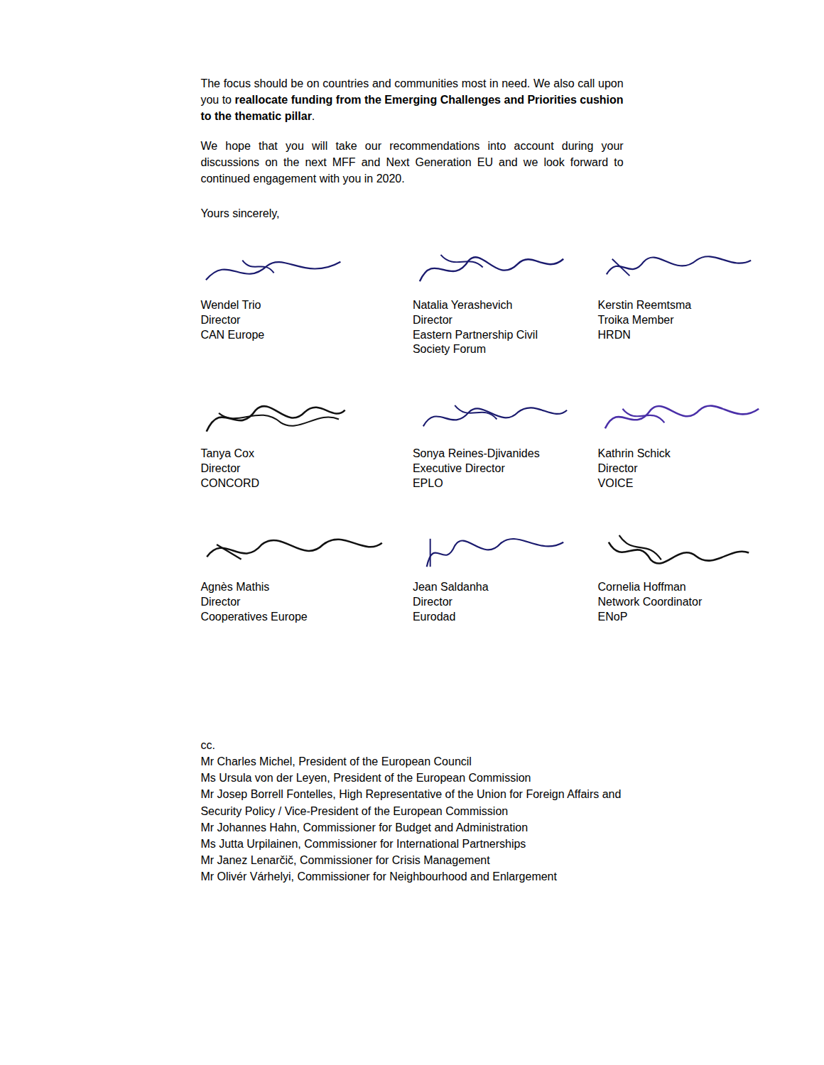The focus should be on countries and communities most in need. We also call upon you to reallocate funding from the Emerging Challenges and Priorities cushion to the thematic pillar.
We hope that you will take our recommendations into account during your discussions on the next MFF and Next Generation EU and we look forward to continued engagement with you in 2020.
Yours sincerely,
| Wendel Trio Director CAN Europe | Natalia Yerashevich Director Eastern Partnership Civil Society Forum | Kerstin Reemtsma Troika Member HRDN |
| Tanya Cox Director CONCORD | Sonya Reines-Djivanides Executive Director EPLO | Kathrin Schick Director VOICE |
| Agnès Mathis Director Cooperatives Europe | Jean Saldanha Director Eurodad | Cornelia Hoffman Network Coordinator ENoP |
cc.
Mr Charles Michel, President of the European Council
Ms Ursula von der Leyen, President of the European Commission
Mr Josep Borrell Fontelles, High Representative of the Union for Foreign Affairs and Security Policy / Vice-President of the European Commission
Mr Johannes Hahn, Commissioner for Budget and Administration
Ms Jutta Urpilainen, Commissioner for International Partnerships
Mr Janez Lenarčič, Commissioner for Crisis Management
Mr Olivér Várhelyi, Commissioner for Neighbourhood and Enlargement